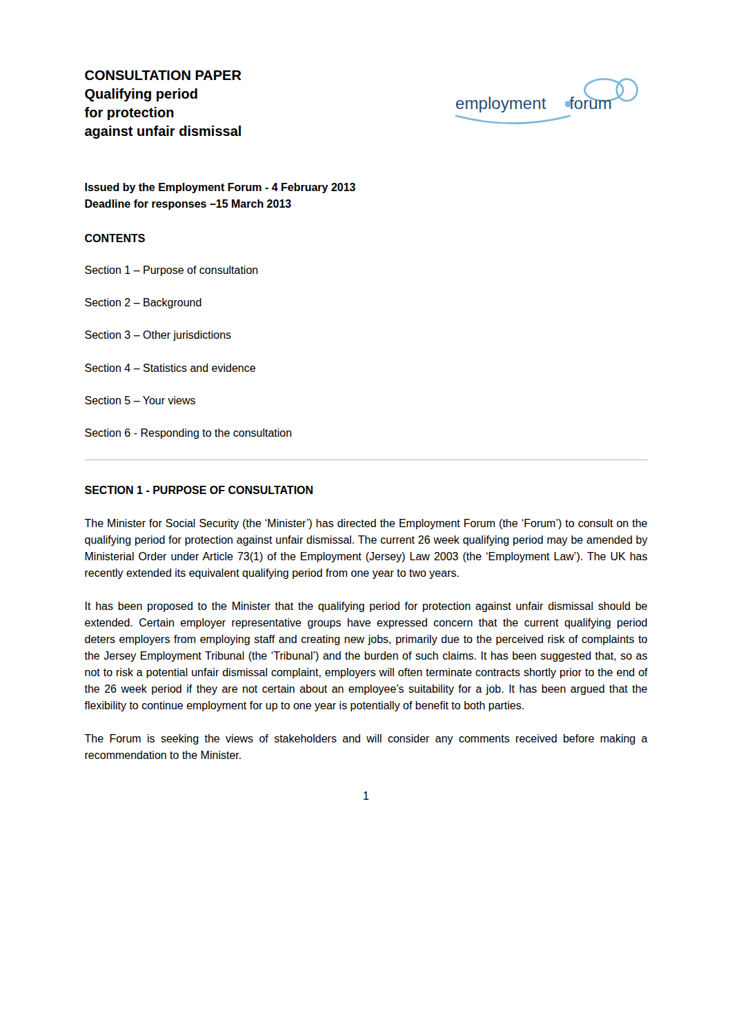CONSULTATION PAPER
Qualifying period
for protection
against unfair dismissal
employment forum
Issued by the Employment Forum - 4 February 2013
Deadline for responses –15 March 2013
CONTENTS
Section 1 – Purpose of consultation
Section 2 – Background
Section 3 – Other jurisdictions
Section 4 – Statistics and evidence
Section 5 – Your views
Section 6 - Responding to the consultation
SECTION 1 - PURPOSE OF CONSULTATION
The Minister for Social Security (the ‘Minister’) has directed the Employment Forum (the ‘Forum’) to consult on the qualifying period for protection against unfair dismissal. The current 26 week qualifying period may be amended by Ministerial Order under Article 73(1) of the Employment (Jersey) Law 2003 (the ‘Employment Law’). The UK has recently extended its equivalent qualifying period from one year to two years.
It has been proposed to the Minister that the qualifying period for protection against unfair dismissal should be extended. Certain employer representative groups have expressed concern that the current qualifying period deters employers from employing staff and creating new jobs, primarily due to the perceived risk of complaints to the Jersey Employment Tribunal (the ‘Tribunal’) and the burden of such claims. It has been suggested that, so as not to risk a potential unfair dismissal complaint, employers will often terminate contracts shortly prior to the end of the 26 week period if they are not certain about an employee’s suitability for a job. It has been argued that the flexibility to continue employment for up to one year is potentially of benefit to both parties.
The Forum is seeking the views of stakeholders and will consider any comments received before making a recommendation to the Minister.
1